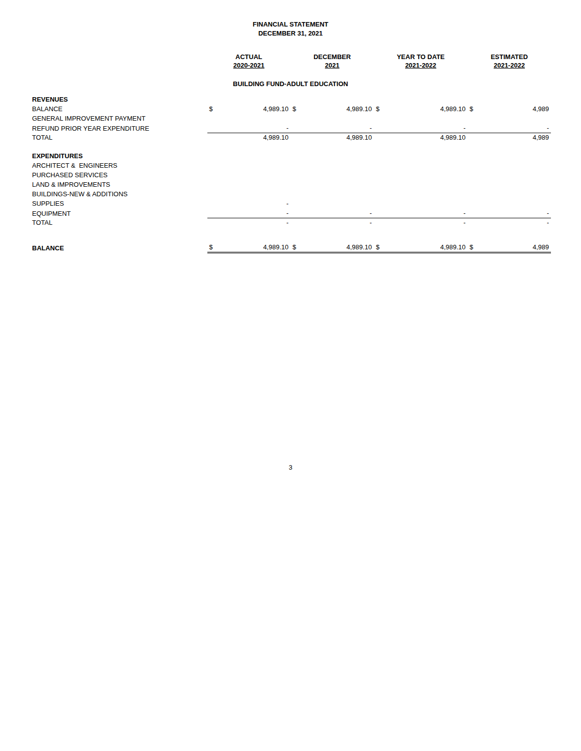FINANCIAL STATEMENT
DECEMBER 31, 2021
| | ACTUAL 2020-2021 | DECEMBER 2021 | YEAR TO DATE 2021-2022 | ESTIMATED 2021-2022 |
| BUILDING FUND-ADULT EDUCATION |
| REVENUES | |
| BALANCE | $ | 4,989.10 | $ | 4,989.10 | $ | 4,989.10 | $ | 4,989 |
| GENERAL IMPROVEMENT PAYMENT | |
| REFUND PRIOR YEAR EXPENDITURE | | - | | - | | - | | - |
| TOTAL | | 4,989.10 | | 4,989.10 | | 4,989.10 | | 4,989 |
| EXPENDITURES | |
| ARCHITECT & ENGINEERS | |
| PURCHASED SERVICES | |
| LAND & IMPROVEMENTS | |
| BUILDINGS-NEW & ADDITIONS | |
| SUPPLIES | | - | | | | | | |
| EQUIPMENT | | - | | - | | - | | - |
| TOTAL | | - | | - | | - | | - |
| BALANCE | $ | 4,989.10 | $ | 4,989.10 | $ | 4,989.10 | $ | 4,989 |
3